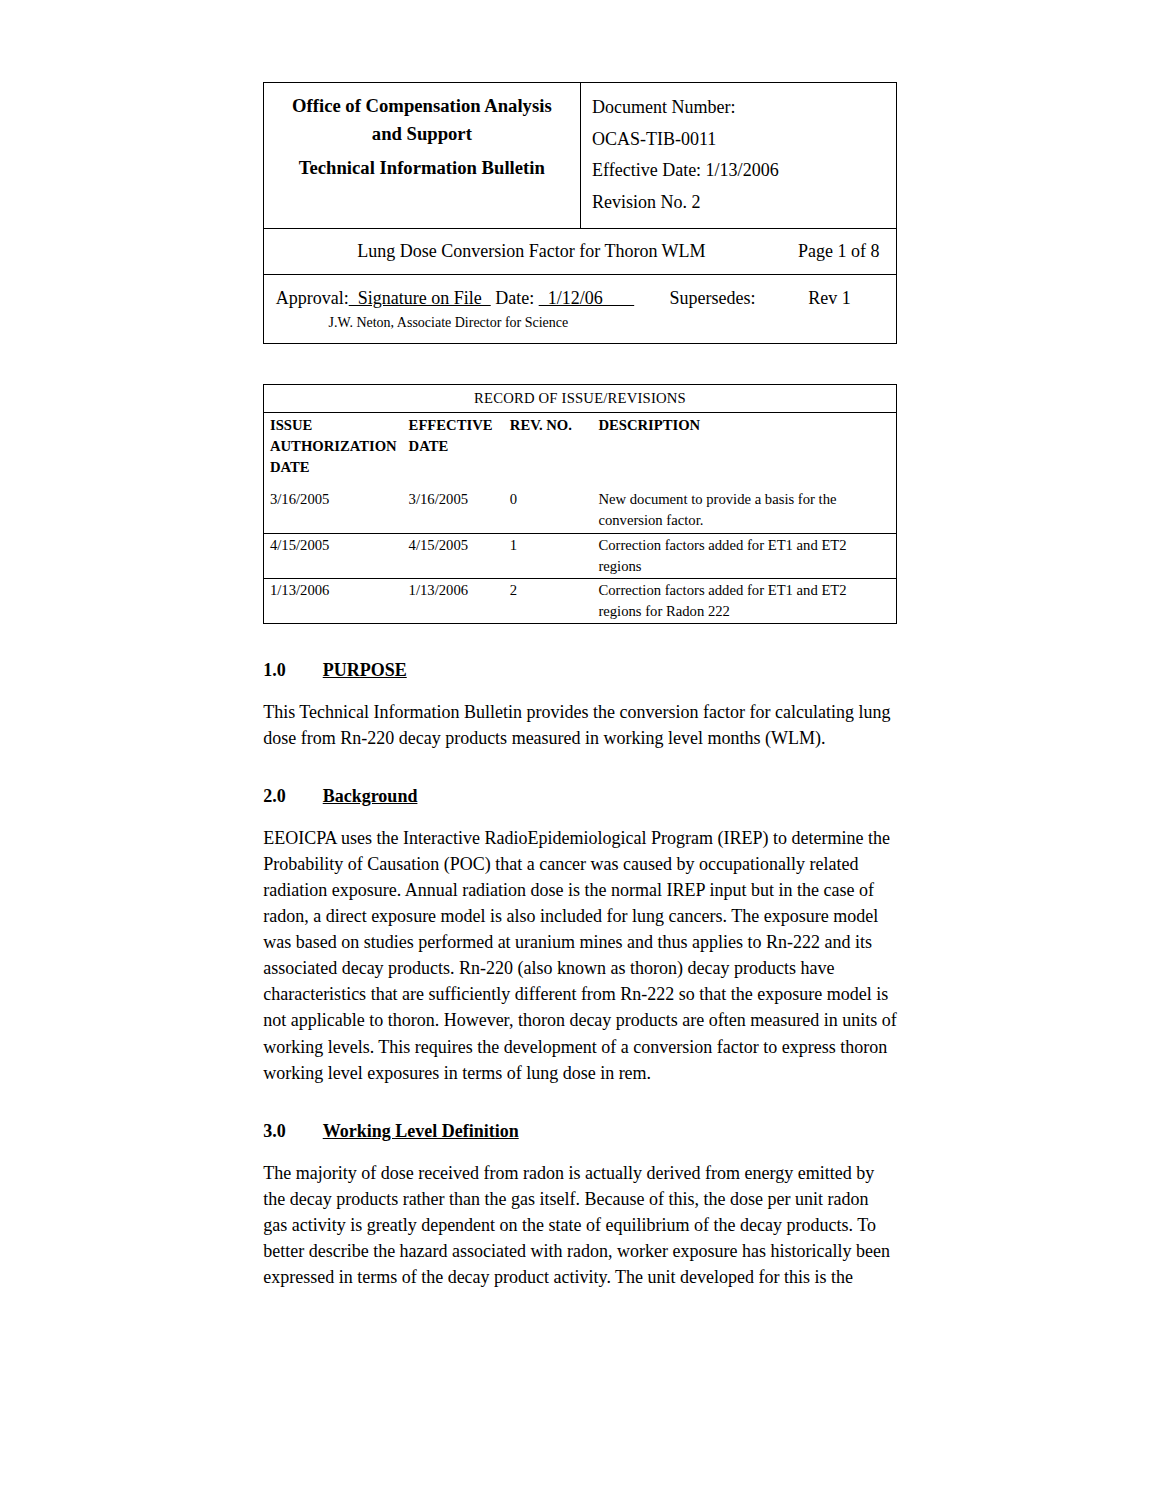| Office of Compensation Analysis and Support Technical Information Bulletin | Document Number: OCAS-TIB-0011 Effective Date: 1/13/2006 Revision No. 2 |
| Lung Dose Conversion Factor for Thoron WLM Page 1 of 8 |
| Approval: Signature on File Date: 1/12/06 Supersedes: Rev 1 J.W. Neton, Associate Director for Science |
RECORD OF ISSUE/REVISIONS
| ISSUE AUTHORIZATION DATE | EFFECTIVE DATE | REV. NO. | DESCRIPTION |
| --- | --- | --- | --- |
| 3/16/2005 | 3/16/2005 | 0 | New document to provide a basis for the conversion factor. |
| 4/15/2005 | 4/15/2005 | 1 | Correction factors added for ET1 and ET2 regions |
| 1/13/2006 | 1/13/2006 | 2 | Correction factors added for ET1 and ET2 regions for Radon 222 |
1.0 PURPOSE
This Technical Information Bulletin provides the conversion factor for calculating lung dose from Rn-220 decay products measured in working level months (WLM).
2.0 Background
EEOICPA uses the Interactive RadioEpidemiological Program (IREP) to determine the Probability of Causation (POC) that a cancer was caused by occupationally related radiation exposure. Annual radiation dose is the normal IREP input but in the case of radon, a direct exposure model is also included for lung cancers. The exposure model was based on studies performed at uranium mines and thus applies to Rn-222 and its associated decay products. Rn-220 (also known as thoron) decay products have characteristics that are sufficiently different from Rn-222 so that the exposure model is not applicable to thoron. However, thoron decay products are often measured in units of working levels. This requires the development of a conversion factor to express thoron working level exposures in terms of lung dose in rem.
3.0 Working Level Definition
The majority of dose received from radon is actually derived from energy emitted by the decay products rather than the gas itself. Because of this, the dose per unit radon gas activity is greatly dependent on the state of equilibrium of the decay products. To better describe the hazard associated with radon, worker exposure has historically been expressed in terms of the decay product activity. The unit developed for this is the